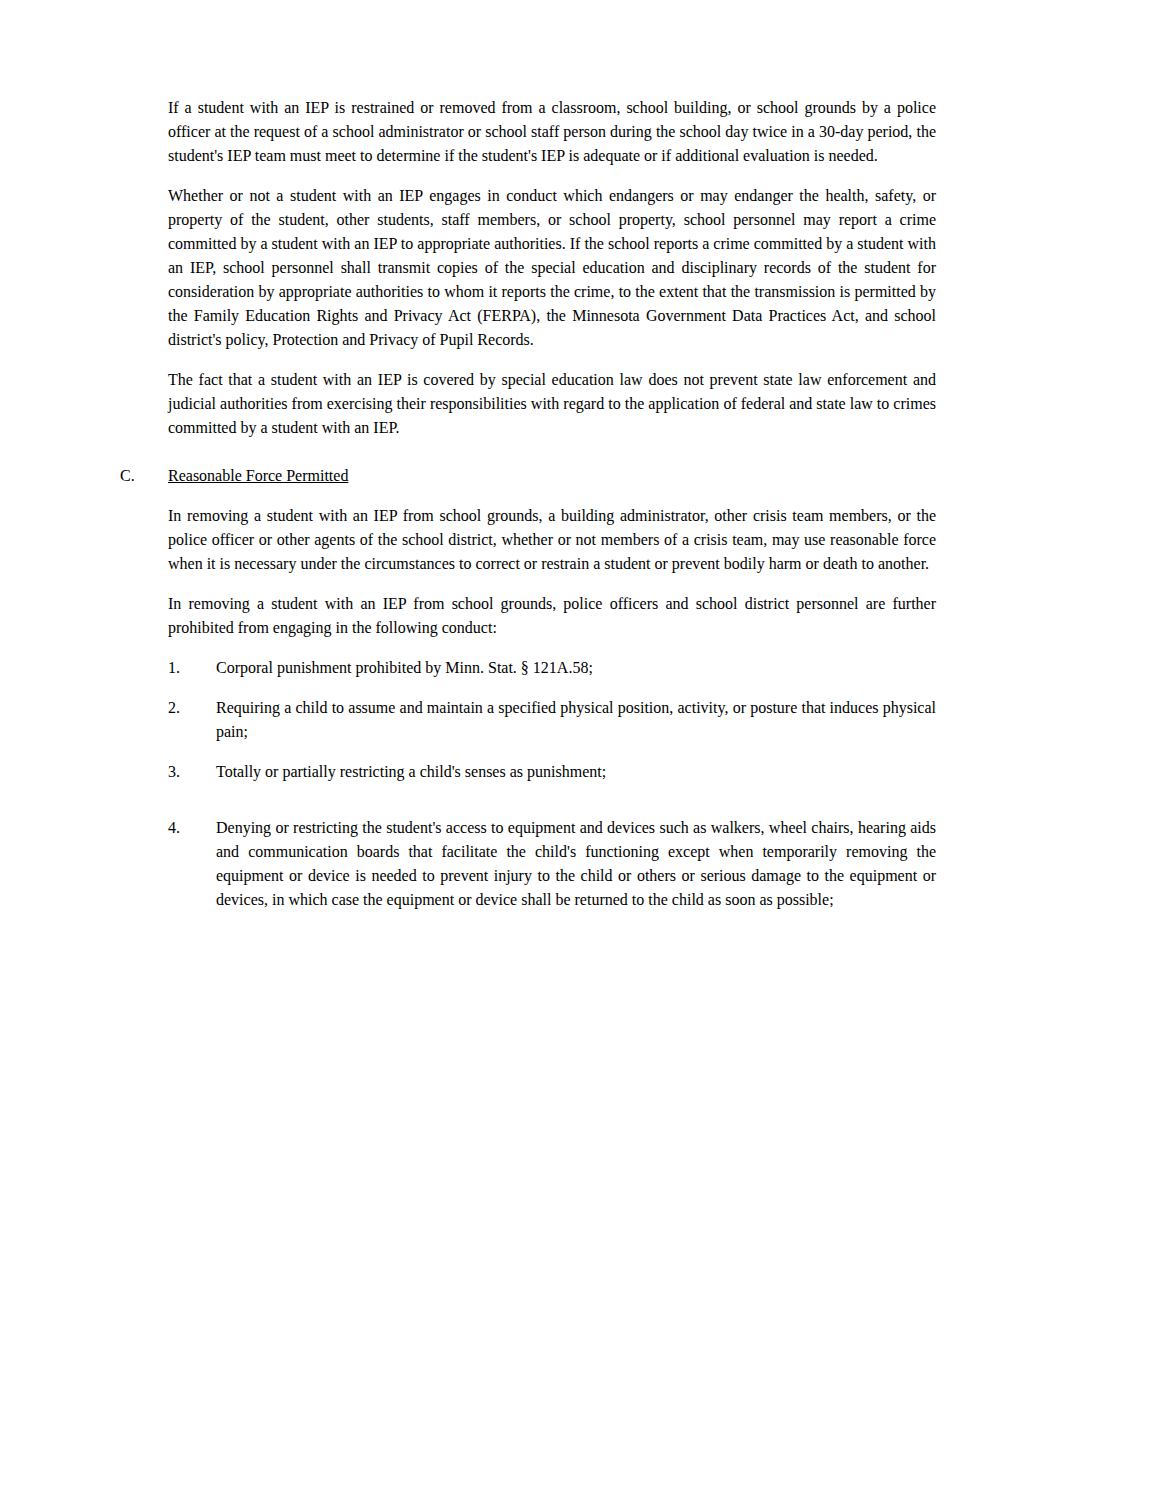If a student with an IEP is restrained or removed from a classroom, school building, or school grounds by a police officer at the request of a school administrator or school staff person during the school day twice in a 30-day period, the student's IEP team must meet to determine if the student's IEP is adequate or if additional evaluation is needed.
Whether or not a student with an IEP engages in conduct which endangers or may endanger the health, safety, or property of the student, other students, staff members, or school property, school personnel may report a crime committed by a student with an IEP to appropriate authorities. If the school reports a crime committed by a student with an IEP, school personnel shall transmit copies of the special education and disciplinary records of the student for consideration by appropriate authorities to whom it reports the crime, to the extent that the transmission is permitted by the Family Education Rights and Privacy Act (FERPA), the Minnesota Government Data Practices Act, and school district's policy, Protection and Privacy of Pupil Records.
The fact that a student with an IEP is covered by special education law does not prevent state law enforcement and judicial authorities from exercising their responsibilities with regard to the application of federal and state law to crimes committed by a student with an IEP.
C. Reasonable Force Permitted
In removing a student with an IEP from school grounds, a building administrator, other crisis team members, or the police officer or other agents of the school district, whether or not members of a crisis team, may use reasonable force when it is necessary under the circumstances to correct or restrain a student or prevent bodily harm or death to another.
In removing a student with an IEP from school grounds, police officers and school district personnel are further prohibited from engaging in the following conduct:
1. Corporal punishment prohibited by Minn. Stat. § 121A.58;
2. Requiring a child to assume and maintain a specified physical position, activity, or posture that induces physical pain;
3. Totally or partially restricting a child's senses as punishment;
4. Denying or restricting the student's access to equipment and devices such as walkers, wheel chairs, hearing aids and communication boards that facilitate the child's functioning except when temporarily removing the equipment or device is needed to prevent injury to the child or others or serious damage to the equipment or devices, in which case the equipment or device shall be returned to the child as soon as possible;